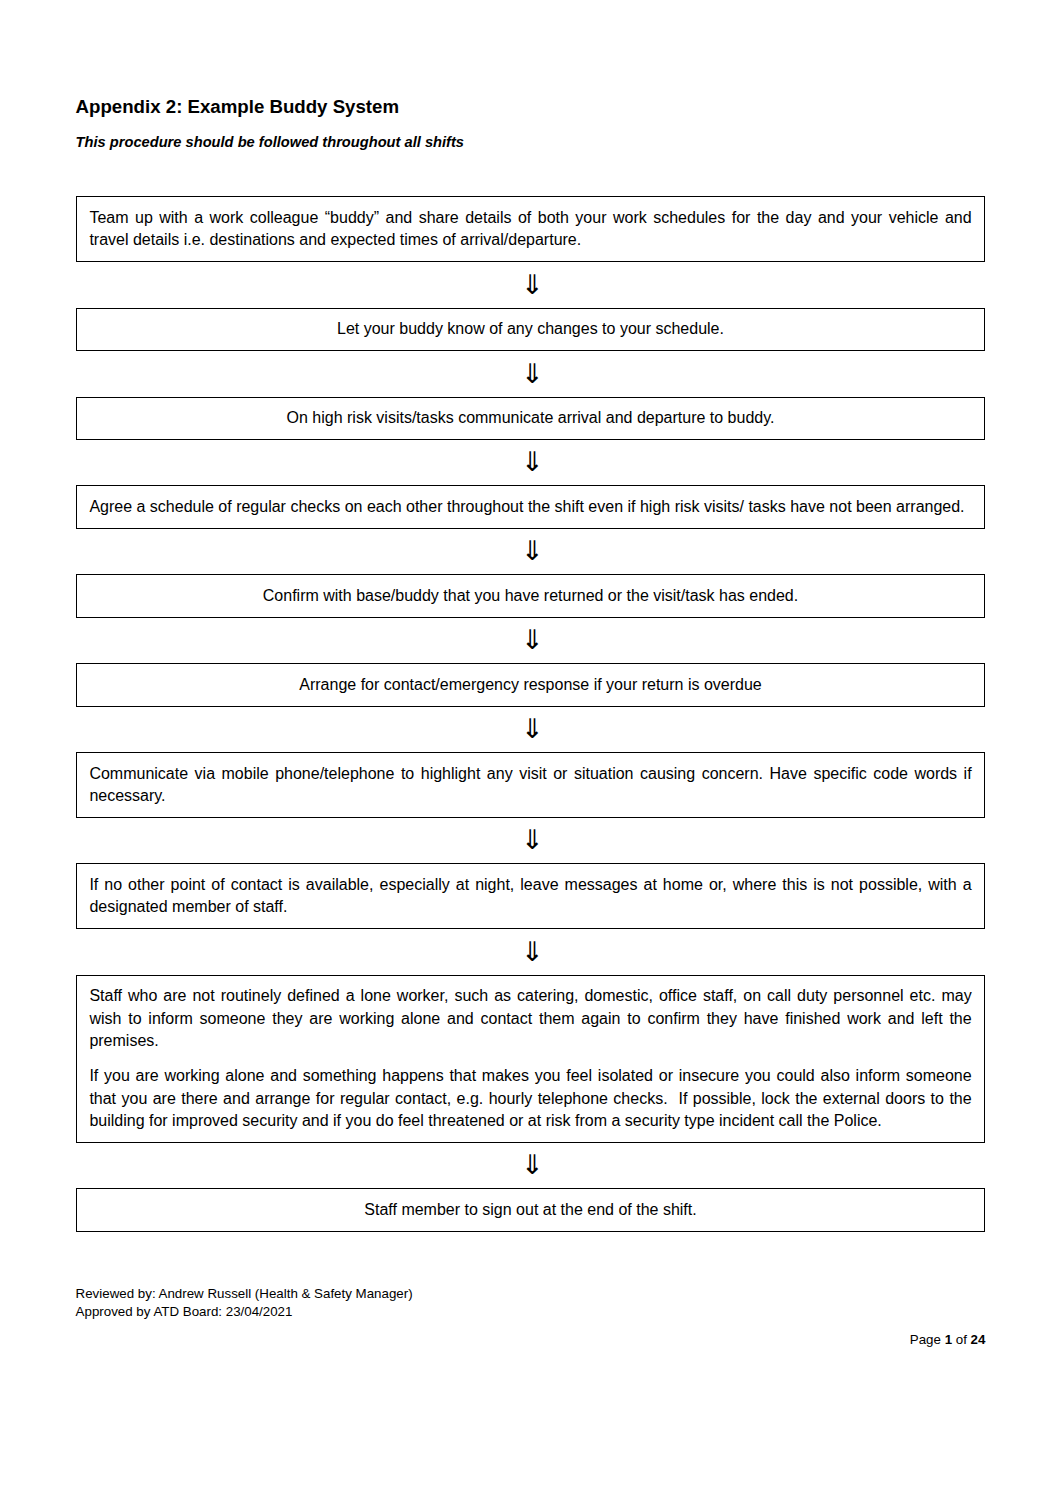Appendix 2: Example Buddy System
This procedure should be followed throughout all shifts
Team up with a work colleague “buddy” and share details of both your work schedules for the day and your vehicle and travel details i.e. destinations and expected times of arrival/departure.
⇓
Let your buddy know of any changes to your schedule.
⇓
On high risk visits/tasks communicate arrival and departure to buddy.
⇓
Agree a schedule of regular checks on each other throughout the shift even if high risk visits/ tasks have not been arranged.
⇓
Confirm with base/buddy that you have returned or the visit/task has ended.
⇓
Arrange for contact/emergency response if your return is overdue
⇓
Communicate via mobile phone/telephone to highlight any visit or situation causing concern. Have specific code words if necessary.
⇓
If no other point of contact is available, especially at night, leave messages at home or, where this is not possible, with a designated member of staff.
⇓
Staff who are not routinely defined a lone worker, such as catering, domestic, office staff, on call duty personnel etc. may wish to inform someone they are working alone and contact them again to confirm they have finished work and left the premises.
If you are working alone and something happens that makes you feel isolated or insecure you could also inform someone that you are there and arrange for regular contact, e.g. hourly telephone checks. If possible, lock the external doors to the building for improved security and if you do feel threatened or at risk from a security type incident call the Police.
⇓
Staff member to sign out at the end of the shift.
Reviewed by: Andrew Russell (Health & Safety Manager)
Approved by ATD Board: 23/04/2021
Page 1 of 24